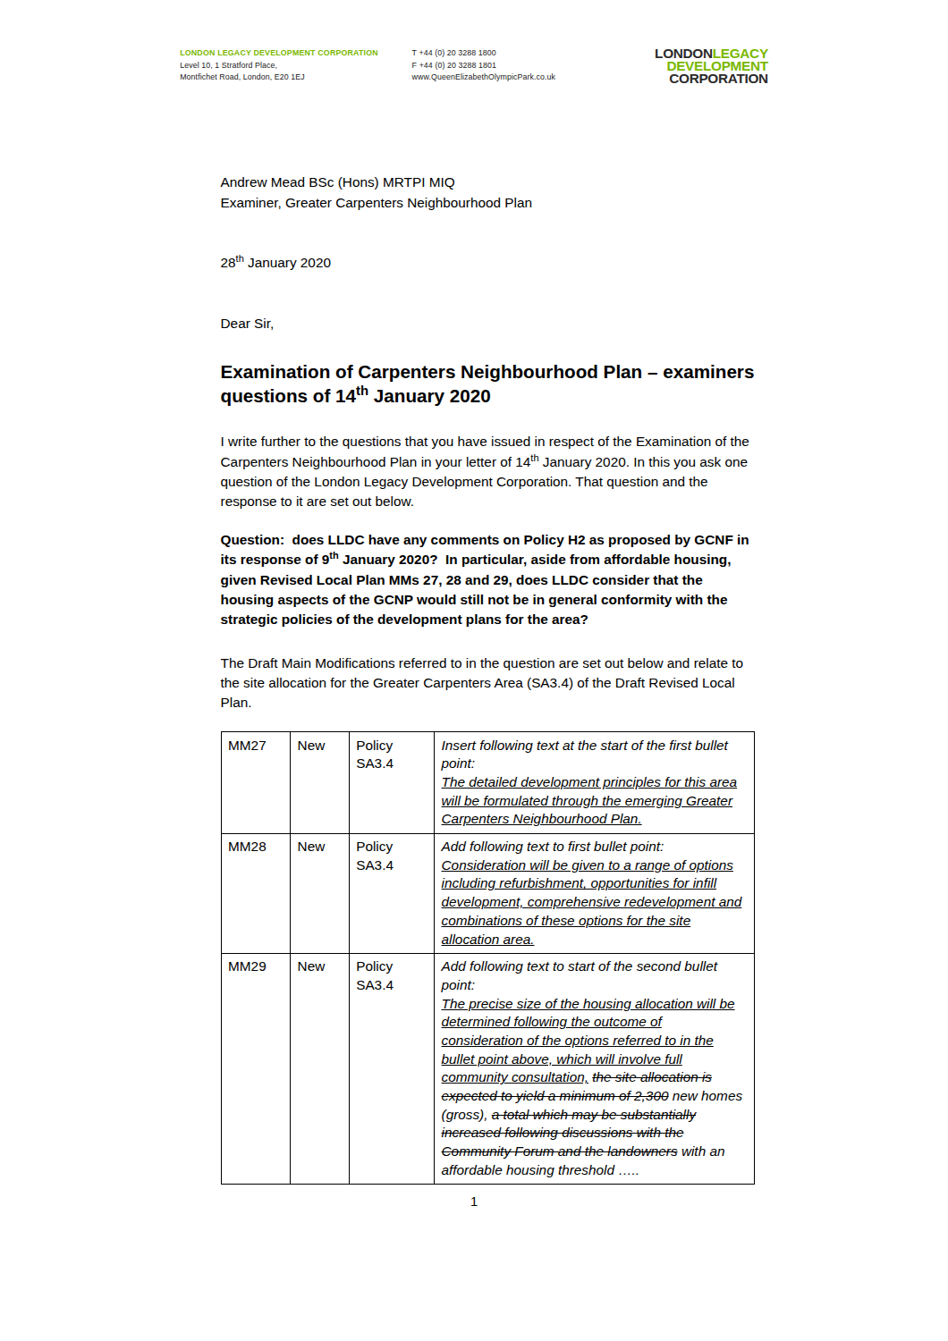LONDON LEGACY DEVELOPMENT CORPORATION
Level 10, 1 Stratford Place,
Montfichet Road, London, E20 1EJ
T +44 (0) 20 3288 1800
F +44 (0) 20 3288 1801
www.QueenElizabethOlympicPark.co.uk
LONDON LEGACY DEVELOPMENT CORPORATION
Andrew Mead BSc (Hons) MRTPI MIQ
Examiner, Greater Carpenters Neighbourhood Plan
28th January 2020
Dear Sir,
Examination of Carpenters Neighbourhood Plan – examiners questions of 14th January 2020
I write further to the questions that you have issued in respect of the Examination of the Carpenters Neighbourhood Plan in your letter of 14th January 2020. In this you ask one question of the London Legacy Development Corporation. That question and the response to it are set out below.
Question: does LLDC have any comments on Policy H2 as proposed by GCNF in its response of 9th January 2020? In particular, aside from affordable housing, given Revised Local Plan MMs 27, 28 and 29, does LLDC consider that the housing aspects of the GCNP would still not be in general conformity with the strategic policies of the development plans for the area?
The Draft Main Modifications referred to in the question are set out below and relate to the site allocation for the Greater Carpenters Area (SA3.4) of the Draft Revised Local Plan.
| MM27 | New | Policy SA3.4 | Insert following text at the start of the first bullet point: The detailed development principles for this area will be formulated through the emerging Greater Carpenters Neighbourhood Plan. |
| MM28 | New | Policy SA3.4 | Add following text to first bullet point: Consideration will be given to a range of options including refurbishment, opportunities for infill development, comprehensive redevelopment and combinations of these options for the site allocation area. |
| MM29 | New | Policy SA3.4 | Add following text to start of the second bullet point: The precise size of the housing allocation will be determined following the outcome of consideration of the options referred to in the bullet point above, which will involve full community consultation, the site allocation is expected to yield a minimum of 2,300 new homes (gross), a total which may be substantially increased following discussions with the Community Forum and the landowners with an affordable housing threshold ….. |
1